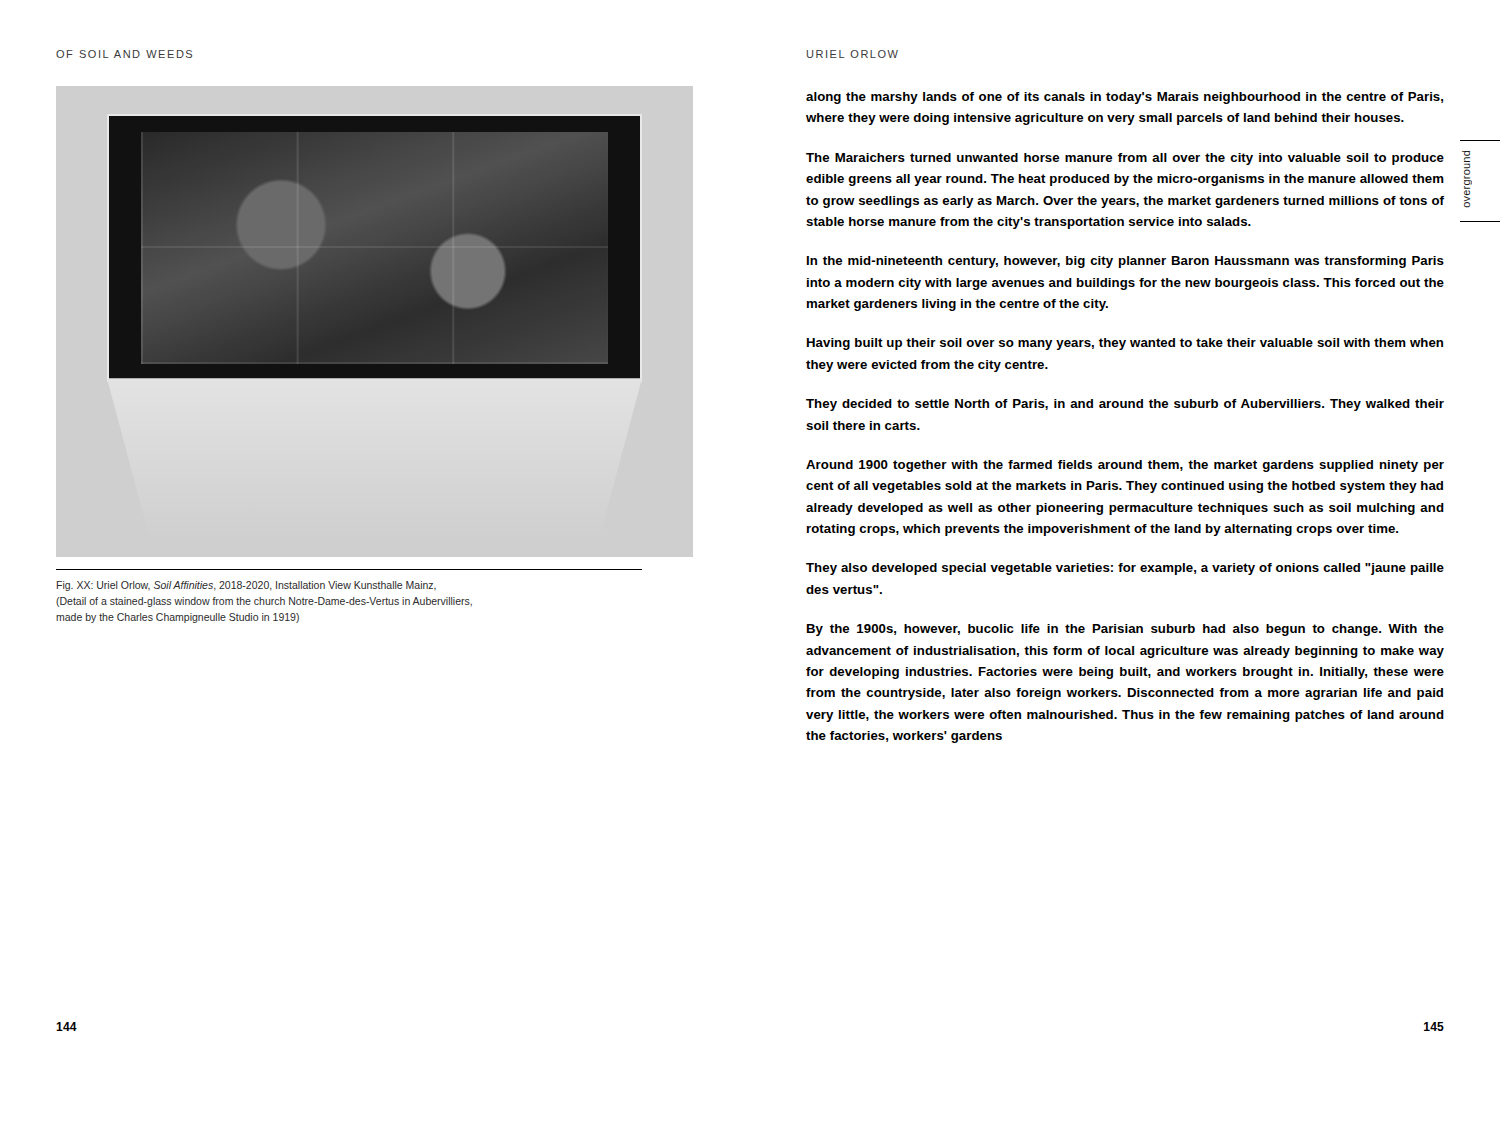Of Soil and Weeds
Fig. XX: Uriel Orlow, Soil Affinities, 2018-2020, Installation View Kunsthalle Mainz,
(Detail of a stained-glass window from the church Notre-Dame-des-Vertus in Aubervilliers,
made by the Charles Champigneulle Studio in 1919)
144
Uriel Orlow
along the marshy lands of one of its canals in today's Marais neighbourhood in the centre of Paris, where they were doing intensive agriculture on very small parcels of land behind their houses.
The Maraichers turned unwanted horse manure from all over the city into valuable soil to produce edible greens all year round. The heat produced by the micro-organisms in the manure allowed them to grow seedlings as early as March. Over the years, the market gardeners turned millions of tons of stable horse manure from the city's transportation service into salads.
In the mid-nineteenth century, however, big city planner Baron Haussmann was transforming Paris into a modern city with large avenues and buildings for the new bourgeois class. This forced out the market gardeners living in the centre of the city.
Having built up their soil over so many years, they wanted to take their valuable soil with them when they were evicted from the city centre.
They decided to settle North of Paris, in and around the suburb of Aubervilliers. They walked their soil there in carts.
Around 1900 together with the farmed fields around them, the market gardens supplied ninety per cent of all vegetables sold at the markets in Paris. They continued using the hotbed system they had already developed as well as other pioneering permaculture techniques such as soil mulching and rotating crops, which prevents the impoverishment of the land by alternating crops over time.
They also developed special vegetable varieties: for example, a variety of onions called "jaune paille des vertus".
By the 1900s, however, bucolic life in the Parisian suburb had also begun to change. With the advancement of industrialisation, this form of local agriculture was already beginning to make way for developing industries. Factories were being built, and workers brought in. Initially, these were from the countryside, later also foreign workers. Disconnected from a more agrarian life and paid very little, the workers were often malnourished. Thus in the few remaining patches of land around the factories, workers' gardens
overground
145